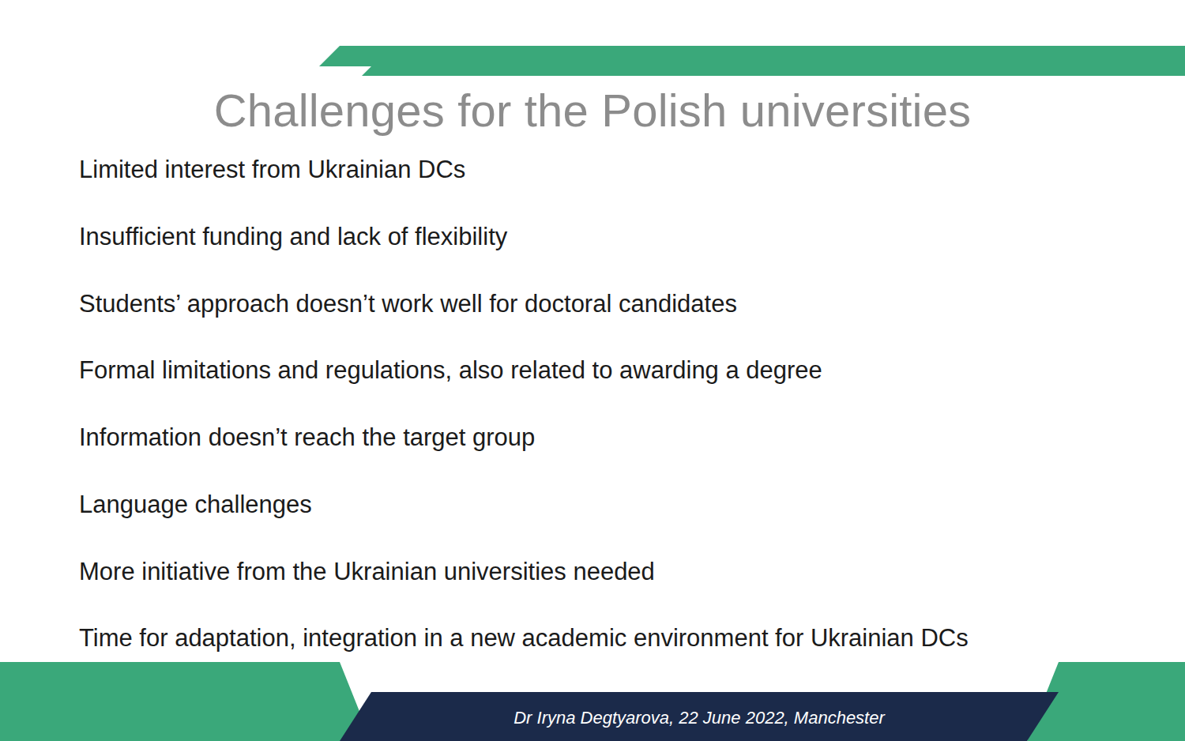Challenges for the Polish universities
Limited interest from Ukrainian DCs
Insufficient funding and lack of flexibility
Students’ approach doesn’t work well for doctoral candidates
Formal limitations and regulations, also related to awarding a degree
Information doesn’t reach the target group
Language challenges
More initiative from the Ukrainian universities needed
Time for adaptation, integration in a new academic environment for Ukrainian DCs
Dr Iryna Degtyarova, 22 June 2022, Manchester